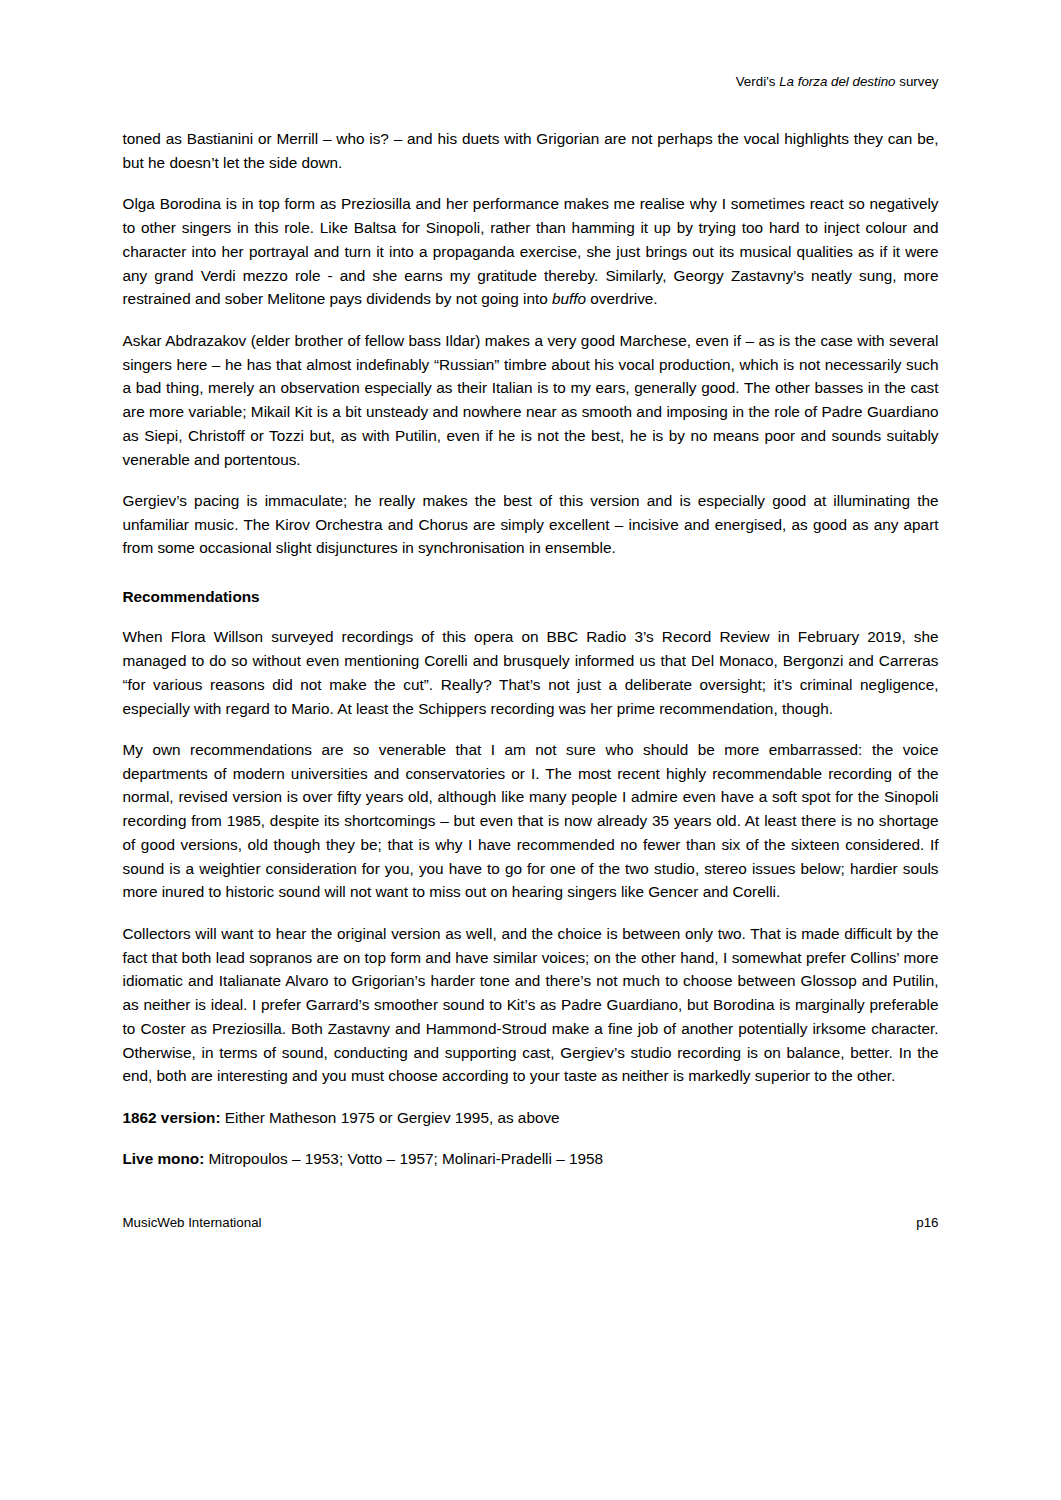Verdi’s La forza del destino survey
toned as Bastianini or Merrill – who is? – and his duets with Grigorian are not perhaps the vocal highlights they can be, but he doesn’t let the side down.
Olga Borodina is in top form as Preziosilla and her performance makes me realise why I sometimes react so negatively to other singers in this role. Like Baltsa for Sinopoli, rather than hamming it up by trying too hard to inject colour and character into her portrayal and turn it into a propaganda exercise, she just brings out its musical qualities as if it were any grand Verdi mezzo role - and she earns my gratitude thereby. Similarly, Georgy Zastavny’s neatly sung, more restrained and sober Melitone pays dividends by not going into buffo overdrive.
Askar Abdrazakov (elder brother of fellow bass Ildar) makes a very good Marchese, even if – as is the case with several singers here – he has that almost indefinably “Russian” timbre about his vocal production, which is not necessarily such a bad thing, merely an observation especially as their Italian is to my ears, generally good. The other basses in the cast are more variable; Mikail Kit is a bit unsteady and nowhere near as smooth and imposing in the role of Padre Guardiano as Siepi, Christoff or Tozzi but, as with Putilin, even if he is not the best, he is by no means poor and sounds suitably venerable and portentous.
Gergiev’s pacing is immaculate; he really makes the best of this version and is especially good at illuminating the unfamiliar music. The Kirov Orchestra and Chorus are simply excellent – incisive and energised, as good as any apart from some occasional slight disjunctures in synchronisation in ensemble.
Recommendations
When Flora Willson surveyed recordings of this opera on BBC Radio 3’s Record Review in February 2019, she managed to do so without even mentioning Corelli and brusquely informed us that Del Monaco, Bergonzi and Carreras “for various reasons did not make the cut”. Really? That’s not just a deliberate oversight; it’s criminal negligence, especially with regard to Mario. At least the Schippers recording was her prime recommendation, though.
My own recommendations are so venerable that I am not sure who should be more embarrassed: the voice departments of modern universities and conservatories or I. The most recent highly recommendable recording of the normal, revised version is over fifty years old, although like many people I admire even have a soft spot for the Sinopoli recording from 1985, despite its shortcomings – but even that is now already 35 years old. At least there is no shortage of good versions, old though they be; that is why I have recommended no fewer than six of the sixteen considered. If sound is a weightier consideration for you, you have to go for one of the two studio, stereo issues below; hardier souls more inured to historic sound will not want to miss out on hearing singers like Gencer and Corelli.
Collectors will want to hear the original version as well, and the choice is between only two. That is made difficult by the fact that both lead sopranos are on top form and have similar voices; on the other hand, I somewhat prefer Collins’ more idiomatic and Italianate Alvaro to Grigorian’s harder tone and there’s not much to choose between Glossop and Putilin, as neither is ideal. I prefer Garrard’s smoother sound to Kit’s as Padre Guardiano, but Borodina is marginally preferable to Coster as Preziosilla. Both Zastavny and Hammond-Stroud make a fine job of another potentially irksome character. Otherwise, in terms of sound, conducting and supporting cast, Gergiev’s studio recording is on balance, better. In the end, both are interesting and you must choose according to your taste as neither is markedly superior to the other.
1862 version: Either Matheson 1975 or Gergiev 1995, as above
Live mono: Mitropoulos – 1953; Votto – 1957; Molinari-Pradelli – 1958
MusicWeb International p16